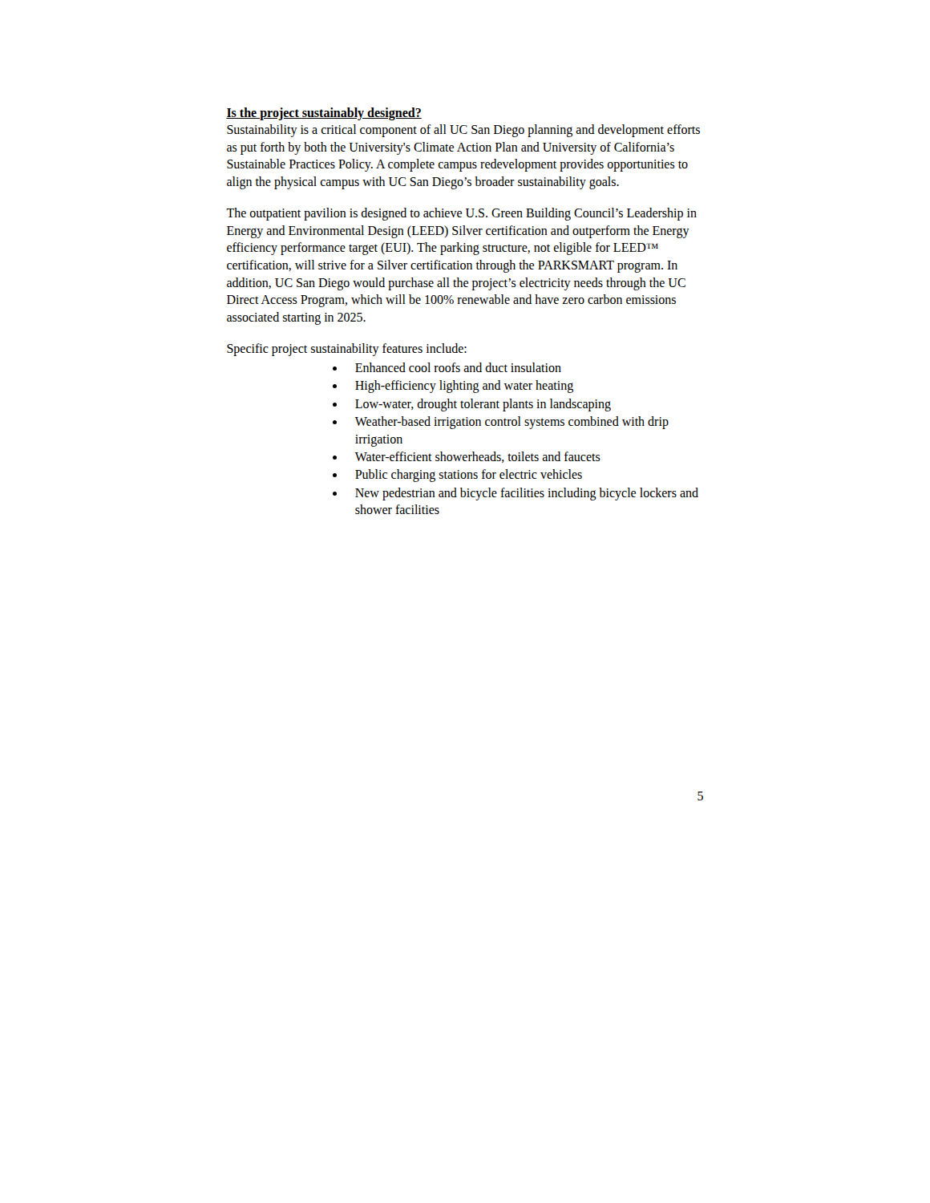Is the project sustainably designed?
Sustainability is a critical component of all UC San Diego planning and development efforts as put forth by both the University's Climate Action Plan and University of California’s Sustainable Practices Policy. A complete campus redevelopment provides opportunities to align the physical campus with UC San Diego’s broader sustainability goals.
The outpatient pavilion is designed to achieve U.S. Green Building Council’s Leadership in Energy and Environmental Design (LEED) Silver certification and outperform the Energy efficiency performance target (EUI). The parking structure, not eligible for LEED™ certification, will strive for a Silver certification through the PARKSMART program. In addition, UC San Diego would purchase all the project’s electricity needs through the UC Direct Access Program, which will be 100% renewable and have zero carbon emissions associated starting in 2025.
Specific project sustainability features include:
Enhanced cool roofs and duct insulation
High-efficiency lighting and water heating
Low-water, drought tolerant plants in landscaping
Weather-based irrigation control systems combined with drip irrigation
Water-efficient showerheads, toilets and faucets
Public charging stations for electric vehicles
New pedestrian and bicycle facilities including bicycle lockers and shower facilities
5